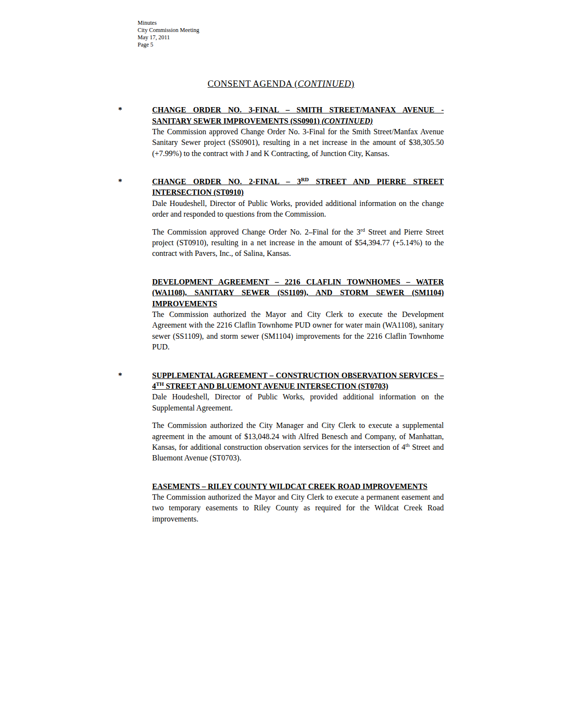Minutes
City Commission Meeting
May 17, 2011
Page 5
CONSENT AGENDA (CONTINUED)
*
CHANGE ORDER NO. 3-FINAL – SMITH STREET/MANFAX AVENUE - SANITARY SEWER IMPROVEMENTS (SS0901) (CONTINUED)
The Commission approved Change Order No. 3-Final for the Smith Street/Manfax Avenue Sanitary Sewer project (SS0901), resulting in a net increase in the amount of $38,305.50 (+7.99%) to the contract with J and K Contracting, of Junction City, Kansas.
*
CHANGE ORDER NO. 2-FINAL – 3RD STREET AND PIERRE STREET INTERSECTION (ST0910)
Dale Houdeshell, Director of Public Works, provided additional information on the change order and responded to questions from the Commission.
The Commission approved Change Order No. 2–Final for the 3rd Street and Pierre Street project (ST0910), resulting in a net increase in the amount of $54,394.77 (+5.14%) to the contract with Pavers, Inc., of Salina, Kansas.
DEVELOPMENT AGREEMENT – 2216 CLAFLIN TOWNHOMES – WATER (WA1108), SANITARY SEWER (SS1109), AND STORM SEWER (SM1104) IMPROVEMENTS
The Commission authorized the Mayor and City Clerk to execute the Development Agreement with the 2216 Claflin Townhome PUD owner for water main (WA1108), sanitary sewer (SS1109), and storm sewer (SM1104) improvements for the 2216 Claflin Townhome PUD.
*
SUPPLEMENTAL AGREEMENT – CONSTRUCTION OBSERVATION SERVICES – 4TH STREET AND BLUEMONT AVENUE INTERSECTION (ST0703)
Dale Houdeshell, Director of Public Works, provided additional information on the Supplemental Agreement.
The Commission authorized the City Manager and City Clerk to execute a supplemental agreement in the amount of $13,048.24 with Alfred Benesch and Company, of Manhattan, Kansas, for additional construction observation services for the intersection of 4th Street and Bluemont Avenue (ST0703).
EASEMENTS – RILEY COUNTY WILDCAT CREEK ROAD IMPROVEMENTS
The Commission authorized the Mayor and City Clerk to execute a permanent easement and two temporary easements to Riley County as required for the Wildcat Creek Road improvements.